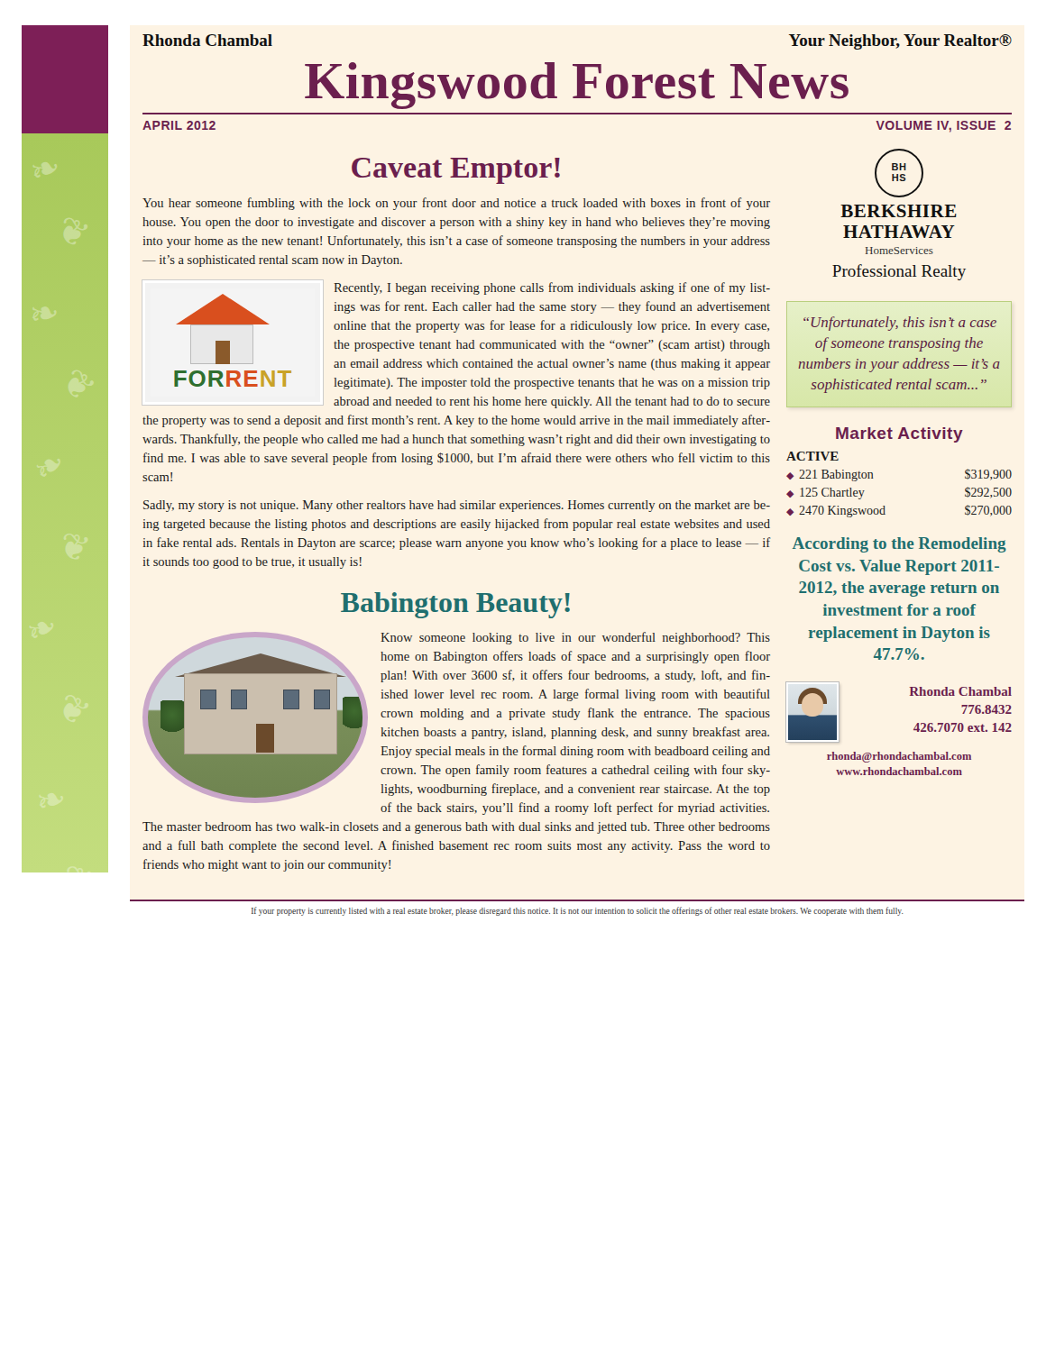❧ ❦ ❧ ❦ ❧ ❦ ❧ ❦ ❧ ❦ ❧ ❦ ❧
Rhonda Chambal Your Neighbor, Your Realtor®
Kingswood Forest News
APRIL 2012 VOLUME IV, ISSUE 2
Caveat Emptor!
You hear someone fumbling with the lock on your front door and notice a truck loaded with boxes in front of your house. You open the door to investigate and discover a person with a shiny key in hand who believes they’re moving into your home as the new tenant! Unfortunately, this isn’t a case of someone transposing the numbers in your address — it’s a sophisticated rental scam now in Dayton.
FOR RE NT
Recently, I began receiving phone calls from individuals asking if one of my listings was for rent. Each caller had the same story — they found an advertisement online that the property was for lease for a ridiculously low price. In every case, the prospective tenant had communicated with the “owner” (scam artist) through an email address which contained the actual owner’s name (thus making it appear legitimate). The imposter told the prospective tenants that he was on a mission trip abroad and needed to rent his home here quickly. All the tenant had to do to secure the property was to send a deposit and first month’s rent. A key to the home would arrive in the mail immediately afterwards. Thankfully, the people who called me had a hunch that something wasn’t right and did their own investigating to find me. I was able to save several people from losing $1000, but I’m afraid there were others who fell victim to this scam!
Sadly, my story is not unique. Many other realtors have had similar experiences. Homes currently on the market are being targeted because the listing photos and descriptions are easily hijacked from popular real estate websites and used in fake rental ads. Rentals in Dayton are scarce; please warn anyone you know who’s looking for a place to lease — if it sounds too good to be true, it usually is!
Babington Beauty!
Know someone looking to live in our wonderful neighborhood? This home on Babington offers loads of space and a surprisingly open floor plan! With over 3600 sf, it offers four bedrooms, a study, loft, and finished lower level rec room. A large formal living room with beautiful crown molding and a private study flank the entrance. The spacious kitchen boasts a pantry, island, planning desk, and sunny breakfast area. Enjoy special meals in the formal dining room with beadboard ceiling and crown. The open family room features a cathedral ceiling with four skylights, woodburning fireplace, and a convenient rear staircase. At the top of the back stairs, you’ll find a roomy loft perfect for myriad activities. The master bedroom has two walk-in closets and a generous bath with dual sinks and jetted tub. Three other bedrooms and a full bath complete the second level. A finished basement rec room suits most any activity. Pass the word to friends who might want to join our community!
BH
HS
BERKSHIRE
HATHAWAY
HomeServices
Professional Realty
“Unfortunately, this isn’t a case of someone transposing the numbers in your address — it’s a sophisticated rental scam...”
Market Activity
ACTIVE
◆221 Babington$319,900
◆125 Chartley$292,500
◆2470 Kingswood$270,000
According to the Remodeling Cost vs. Value Report 2011-2012, the average return on investment for a roof replacement in Dayton is 47.7%.
Rhonda Chambal
776.8432
426.7070 ext. 142
rhonda@rhondachambal.com
www.rhondachambal.com
If your property is currently listed with a real estate broker, please disregard this notice. It is not our intention to solicit the offerings of other real estate brokers. We cooperate with them fully.